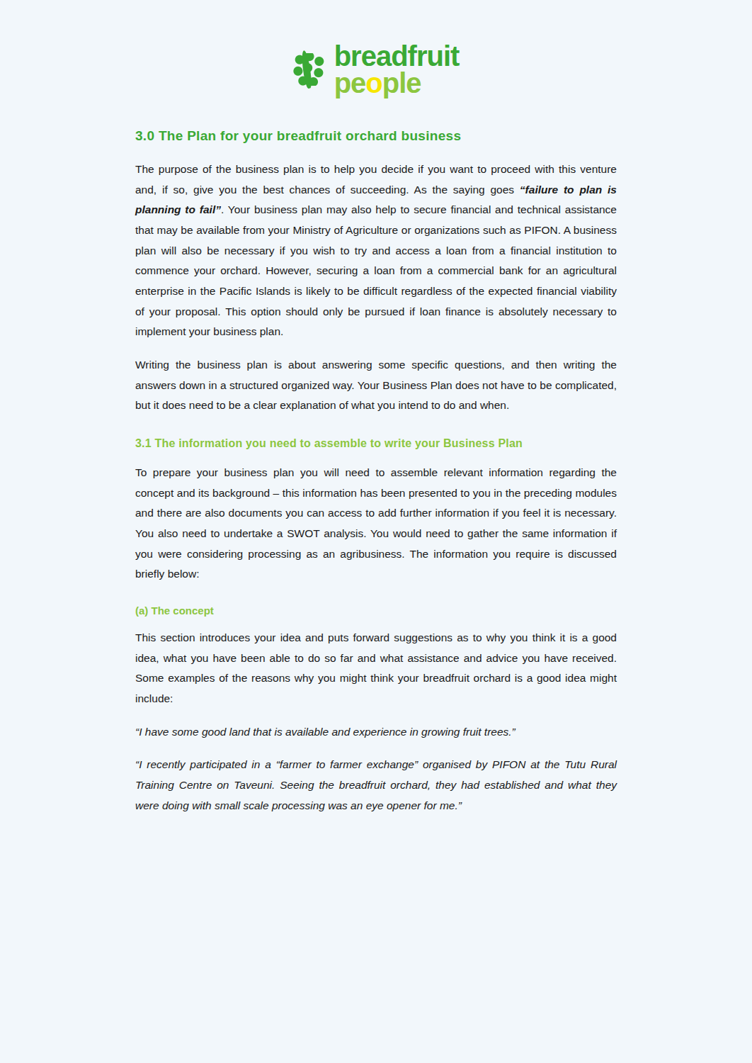breadfruit people
3.0 The Plan for your breadfruit orchard business
The purpose of the business plan is to help you decide if you want to proceed with this venture and, if so, give you the best chances of succeeding. As the saying goes “failure to plan is planning to fail”. Your business plan may also help to secure financial and technical assistance that may be available from your Ministry of Agriculture or organizations such as PIFON. A business plan will also be necessary if you wish to try and access a loan from a financial institution to commence your orchard. However, securing a loan from a commercial bank for an agricultural enterprise in the Pacific Islands is likely to be difficult regardless of the expected financial viability of your proposal. This option should only be pursued if loan finance is absolutely necessary to implement your business plan.
Writing the business plan is about answering some specific questions, and then writing the answers down in a structured organized way. Your Business Plan does not have to be complicated, but it does need to be a clear explanation of what you intend to do and when.
3.1 The information you need to assemble to write your Business Plan
To prepare your business plan you will need to assemble relevant information regarding the concept and its background – this information has been presented to you in the preceding modules and there are also documents you can access to add further information if you feel it is necessary. You also need to undertake a SWOT analysis. You would need to gather the same information if you were considering processing as an agribusiness. The information you require is discussed briefly below:
(a) The concept
This section introduces your idea and puts forward suggestions as to why you think it is a good idea, what you have been able to do so far and what assistance and advice you have received. Some examples of the reasons why you might think your breadfruit orchard is a good idea might include:
“I have some good land that is available and experience in growing fruit trees.”
“I recently participated in a “farmer to farmer exchange” organised by PIFON at the Tutu Rural Training Centre on Taveuni. Seeing the breadfruit orchard, they had established and what they were doing with small scale processing was an eye opener for me.”